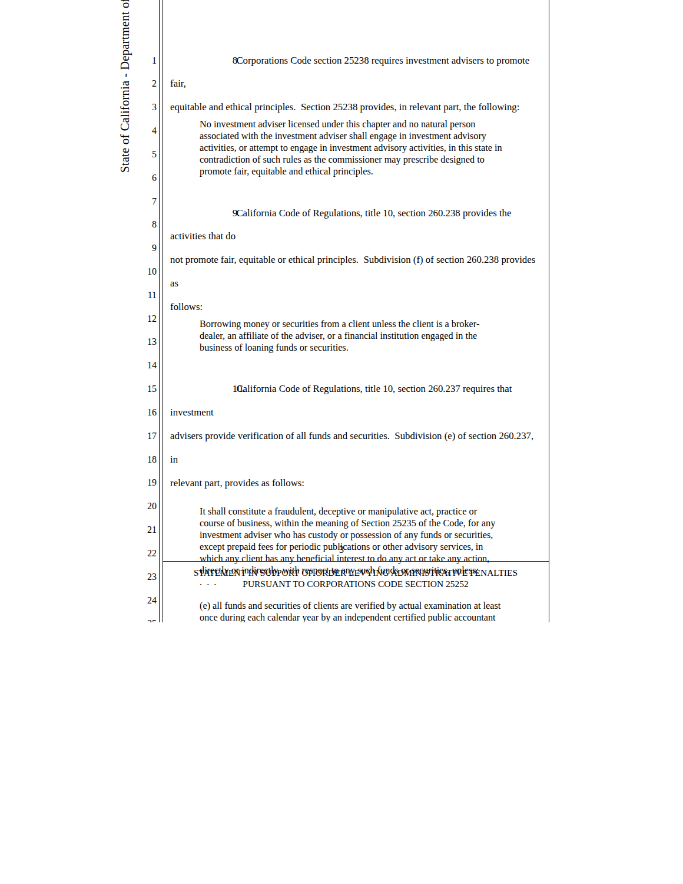State of California - Department of Corporations
1
2
3
4
5
6
7
8
9
10
11
12
13
14
15
16
17
18
19
20
21
22
23
24
25
26
27
28
8. Corporations Code section 25238 requires investment advisers to promote fair,
equitable and ethical principles. Section 25238 provides, in relevant part, the following:
No investment adviser licensed under this chapter and no natural person associated with the investment adviser shall engage in investment advisory activities, or attempt to engage in investment advisory activities, in this state in contradiction of such rules as the commissioner may prescribe designed to promote fair, equitable and ethical principles.
9. California Code of Regulations, title 10, section 260.238 provides the activities that do
not promote fair, equitable or ethical principles. Subdivision (f) of section 260.238 provides as
follows:
Borrowing money or securities from a client unless the client is a broker-dealer, an affiliate of the adviser, or a financial institution engaged in the business of loaning funds or securities.
10. California Code of Regulations, title 10, section 260.237 requires that investment
advisers provide verification of all funds and securities. Subdivision (e) of section 260.237, in
relevant part, provides as follows:
It shall constitute a fraudulent, deceptive or manipulative act, practice or course of business, within the meaning of Section 25235 of the Code, for any investment adviser who has custody or possession of any funds or securities, except prepaid fees for periodic publications or other advisory services, in which any client has any beneficial interest to do any act or take any action, directly or indirectly, with respect to any such funds or securities, unless:
. . .
(e) all funds and securities of clients are verified by actual examination at least once during each calendar year by an independent certified public accountant or public accountant at a time which shall be chosen by the accountant without prior notice to the investment adviser. A certificate of the accountant stating that such person has made an examination of the funds and securities, and describing the nature and extent of the examination, shall be filed with the Commissioner promptly after each examination.
As an alternative to the safeguarding procedures above, investment advisers who are deemed to have custody due to being an investment adviser and general partner of a private fund may instead adopt the following procedures to be exempted from complying with the custody requirements:
3
STATEMENT IN SUPPORT OF ORDER LEVYING ADMINISTRATIVE PENALTIES
PURSUANT TO CORPORATIONS CODE SECTION 25252